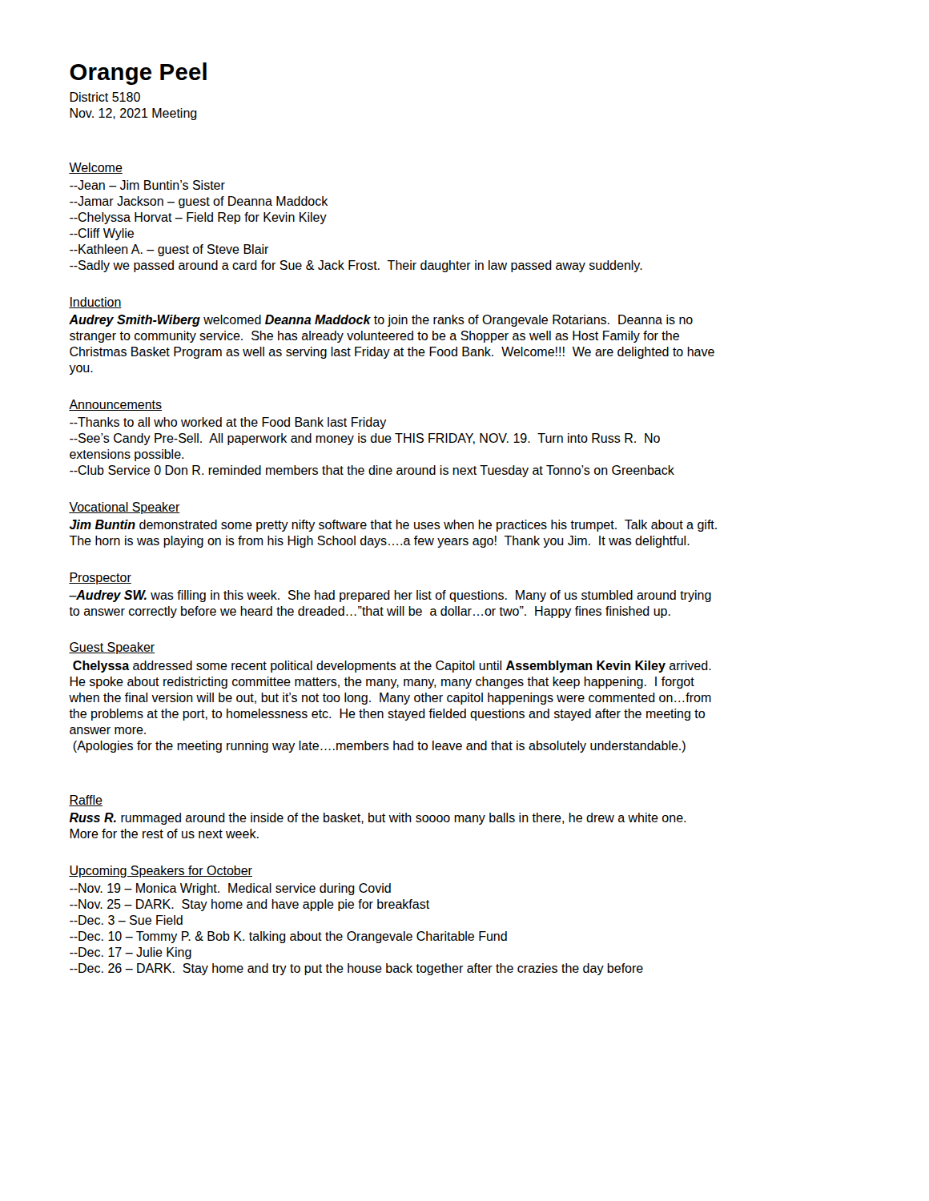Orange Peel
District 5180
Nov. 12, 2021 Meeting
Welcome
--Jean – Jim Buntin’s Sister
--Jamar Jackson – guest of Deanna Maddock
--Chelyssa Horvat – Field Rep for Kevin Kiley
--Cliff Wylie
--Kathleen A. – guest of Steve Blair
--Sadly we passed around a card for Sue & Jack Frost. Their daughter in law passed away suddenly.
Induction
Audrey Smith-Wiberg welcomed Deanna Maddock to join the ranks of Orangevale Rotarians. Deanna is no stranger to community service. She has already volunteered to be a Shopper as well as Host Family for the Christmas Basket Program as well as serving last Friday at the Food Bank. Welcome!!! We are delighted to have you.
Announcements
--Thanks to all who worked at the Food Bank last Friday
--See’s Candy Pre-Sell. All paperwork and money is due THIS FRIDAY, NOV. 19. Turn into Russ R. No extensions possible.
--Club Service 0 Don R. reminded members that the dine around is next Tuesday at Tonno’s on Greenback
Vocational Speaker
Jim Buntin demonstrated some pretty nifty software that he uses when he practices his trumpet. Talk about a gift. The horn is was playing on is from his High School days….a few years ago! Thank you Jim. It was delightful.
Prospector
–Audrey SW. was filling in this week. She had prepared her list of questions. Many of us stumbled around trying to answer correctly before we heard the dreaded…”that will be a dollar…or two”. Happy fines finished up.
Guest Speaker
Chelyssa addressed some recent political developments at the Capitol until Assemblyman Kevin Kiley arrived. He spoke about redistricting committee matters, the many, many, many changes that keep happening. I forgot when the final version will be out, but it’s not too long. Many other capitol happenings were commented on…from the problems at the port, to homelessness etc. He then stayed fielded questions and stayed after the meeting to answer more.
(Apologies for the meeting running way late….members had to leave and that is absolutely understandable.)
Raffle
Russ R. rummaged around the inside of the basket, but with soooo many balls in there, he drew a white one. More for the rest of us next week.
Upcoming Speakers for October
--Nov. 19 – Monica Wright. Medical service during Covid
--Nov. 25 – DARK. Stay home and have apple pie for breakfast
--Dec. 3 – Sue Field
--Dec. 10 – Tommy P. & Bob K. talking about the Orangevale Charitable Fund
--Dec. 17 – Julie King
--Dec. 26 – DARK. Stay home and try to put the house back together after the crazies the day before